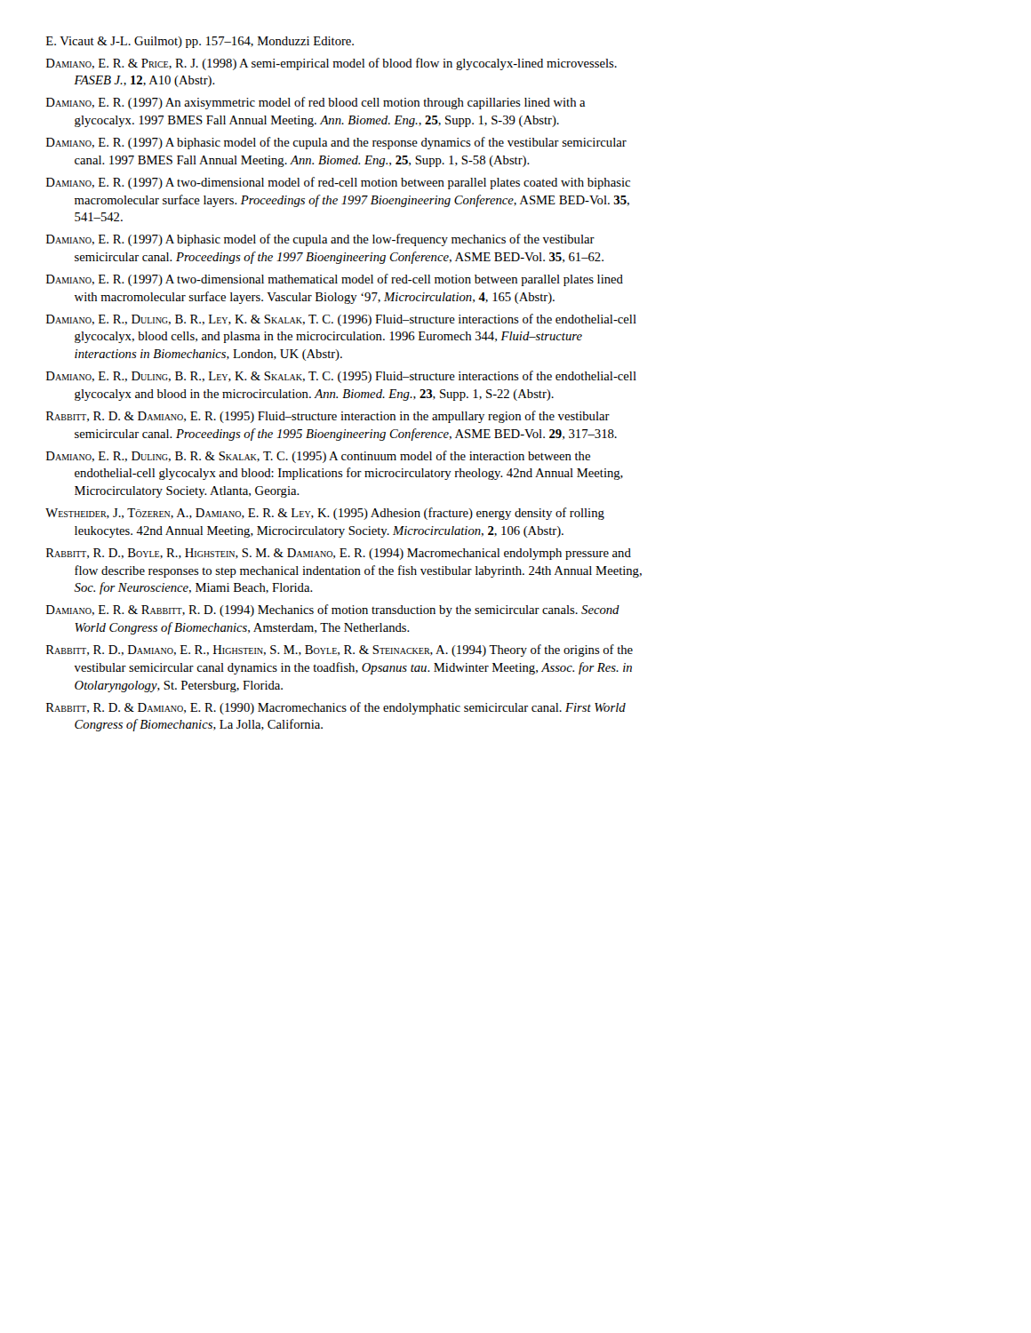E. Vicaut & J-L. Guilmot) pp. 157–164, Monduzzi Editore.
Damiano, E. R. & Price, R. J. (1998) A semi-empirical model of blood flow in glycocalyx-lined microvessels. FASEB J., 12, A10 (Abstr).
Damiano, E. R. (1997) An axisymmetric model of red blood cell motion through capillaries lined with a glycocalyx. 1997 BMES Fall Annual Meeting. Ann. Biomed. Eng., 25, Supp. 1, S-39 (Abstr).
Damiano, E. R. (1997) A biphasic model of the cupula and the response dynamics of the vestibular semicircular canal. 1997 BMES Fall Annual Meeting. Ann. Biomed. Eng., 25, Supp. 1, S-58 (Abstr).
Damiano, E. R. (1997) A two-dimensional model of red-cell motion between parallel plates coated with biphasic macromolecular surface layers. Proceedings of the 1997 Bioengineering Conference, ASME BED-Vol. 35, 541–542.
Damiano, E. R. (1997) A biphasic model of the cupula and the low-frequency mechanics of the vestibular semicircular canal. Proceedings of the 1997 Bioengineering Conference, ASME BED-Vol. 35, 61–62.
Damiano, E. R. (1997) A two-dimensional mathematical model of red-cell motion between parallel plates lined with macromolecular surface layers. Vascular Biology ‘97, Microcirculation, 4, 165 (Abstr).
Damiano, E. R., Duling, B. R., Ley, K. & Skalak, T. C. (1996) Fluid–structure interactions of the endothelial-cell glycocalyx, blood cells, and plasma in the microcirculation. 1996 Euromech 344, Fluid–structure interactions in Biomechanics, London, UK (Abstr).
Damiano, E. R., Duling, B. R., Ley, K. & Skalak, T. C. (1995) Fluid–structure interactions of the endothelial-cell glycocalyx and blood in the microcirculation. Ann. Biomed. Eng., 23, Supp. 1, S-22 (Abstr).
Rabbitt, R. D. & Damiano, E. R. (1995) Fluid–structure interaction in the ampullary region of the vestibular semicircular canal. Proceedings of the 1995 Bioengineering Conference, ASME BED-Vol. 29, 317–318.
Damiano, E. R., Duling, B. R. & Skalak, T. C. (1995) A continuum model of the interaction between the endothelial-cell glycocalyx and blood: Implications for microcirculatory rheology. 42nd Annual Meeting, Microcirculatory Society. Atlanta, Georgia.
Westheider, J., Tözeren, A., Damiano, E. R. & Ley, K. (1995) Adhesion (fracture) energy density of rolling leukocytes. 42nd Annual Meeting, Microcirculatory Society. Microcirculation, 2, 106 (Abstr).
Rabbitt, R. D., Boyle, R., Highstein, S. M. & Damiano, E. R. (1994) Macromechanical endolymph pressure and flow describe responses to step mechanical indentation of the fish vestibular labyrinth. 24th Annual Meeting, Soc. for Neuroscience, Miami Beach, Florida.
Damiano, E. R. & Rabbitt, R. D. (1994) Mechanics of motion transduction by the semicircular canals. Second World Congress of Biomechanics, Amsterdam, The Netherlands.
Rabbitt, R. D., Damiano, E. R., Highstein, S. M., Boyle, R. & Steinacker, A. (1994) Theory of the origins of the vestibular semicircular canal dynamics in the toadfish, Opsanus tau. Midwinter Meeting, Assoc. for Res. in Otolaryngology, St. Petersburg, Florida.
Rabbitt, R. D. & Damiano, E. R. (1990) Macromechanics of the endolymphatic semicircular canal. First World Congress of Biomechanics, La Jolla, California.